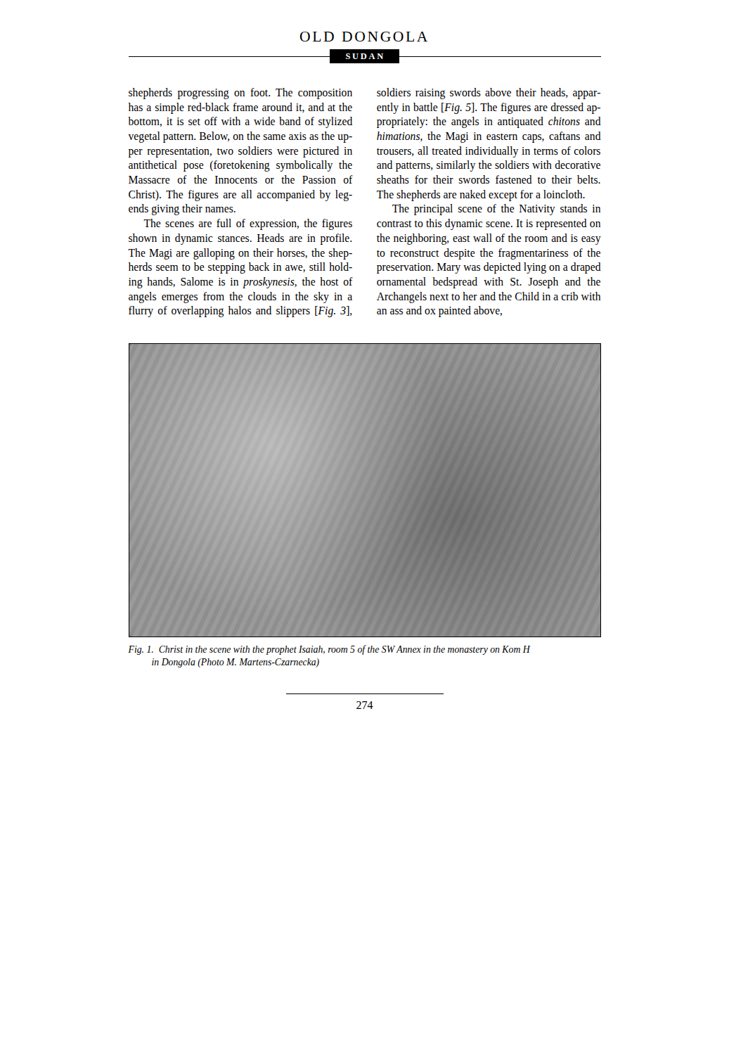OLD DONGOLA
SUDAN
shepherds progressing on foot. The composition has a simple red-black frame around it, and at the bottom, it is set off with a wide band of stylized vegetal pattern. Below, on the same axis as the upper representation, two soldiers were pictured in antithetical pose (foretokening symbolically the Massacre of the Innocents or the Passion of Christ). The figures are all accompanied by legends giving their names.
The scenes are full of expression, the figures shown in dynamic stances. Heads are in profile. The Magi are galloping on their horses, the shepherds seem to be stepping back in awe, still holding hands, Salome is in proskynesis, the host of angels emerges from the clouds in the sky in a flurry of overlapping halos and slippers [Fig. 3], soldiers raising swords above their heads, apparently in battle [Fig. 5]. The figures are dressed appropriately: the angels in antiquated chitons and himations, the Magi in eastern caps, caftans and trousers, all treated individually in terms of colors and patterns, similarly the soldiers with decorative sheaths for their swords fastened to their belts. The shepherds are naked except for a loincloth.
The principal scene of the Nativity stands in contrast to this dynamic scene. It is represented on the neighboring, east wall of the room and is easy to reconstruct despite the fragmentariness of the preservation. Mary was depicted lying on a draped ornamental bedspread with St. Joseph and the Archangels next to her and the Child in a crib with an ass and ox painted above,
Fig. 1. Christ in the scene with the prophet Isaiah, room 5 of the SW Annex in the monastery on Kom H in Dongola (Photo M. Martens-Czarnecka)
274